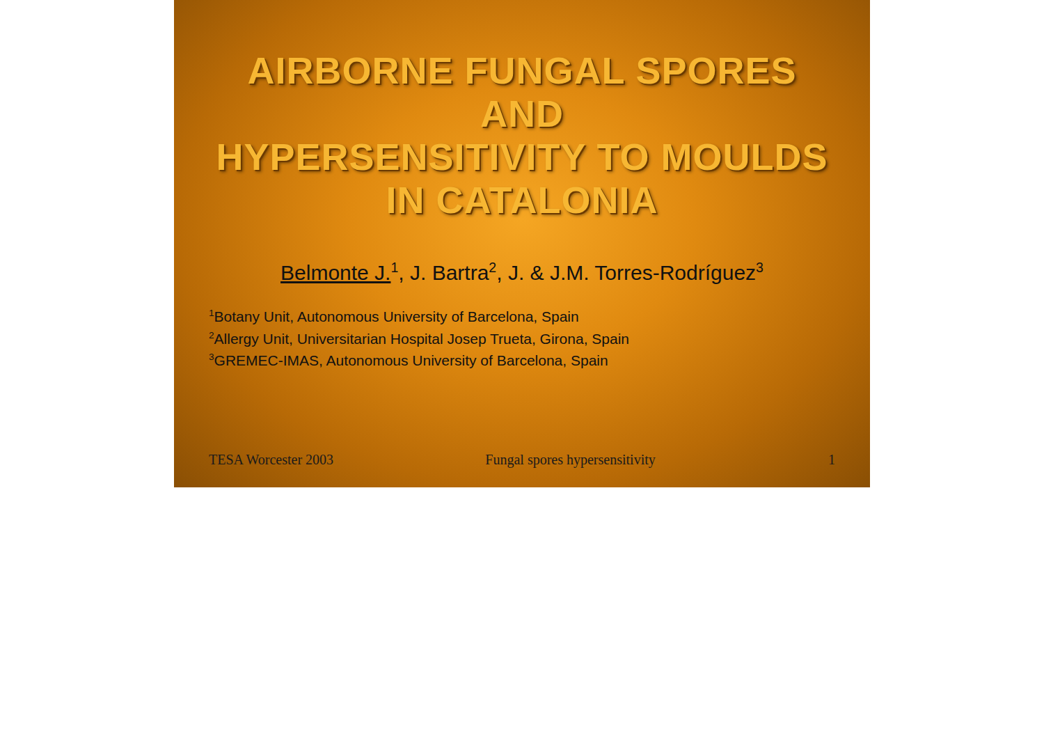AIRBORNE FUNGAL SPORES AND HYPERSENSITIVITY TO MOULDS IN CATALONIA
Belmonte J.1, J. Bartra2, J. & J.M. Torres-Rodríguez3
1Botany Unit, Autonomous University of Barcelona, Spain
2Allergy Unit, Universitarian Hospital Josep Trueta, Girona, Spain
3GREMEC-IMAS, Autonomous University of Barcelona, Spain
TESA Worcester 2003
Fungal spores hypersensitivity
1